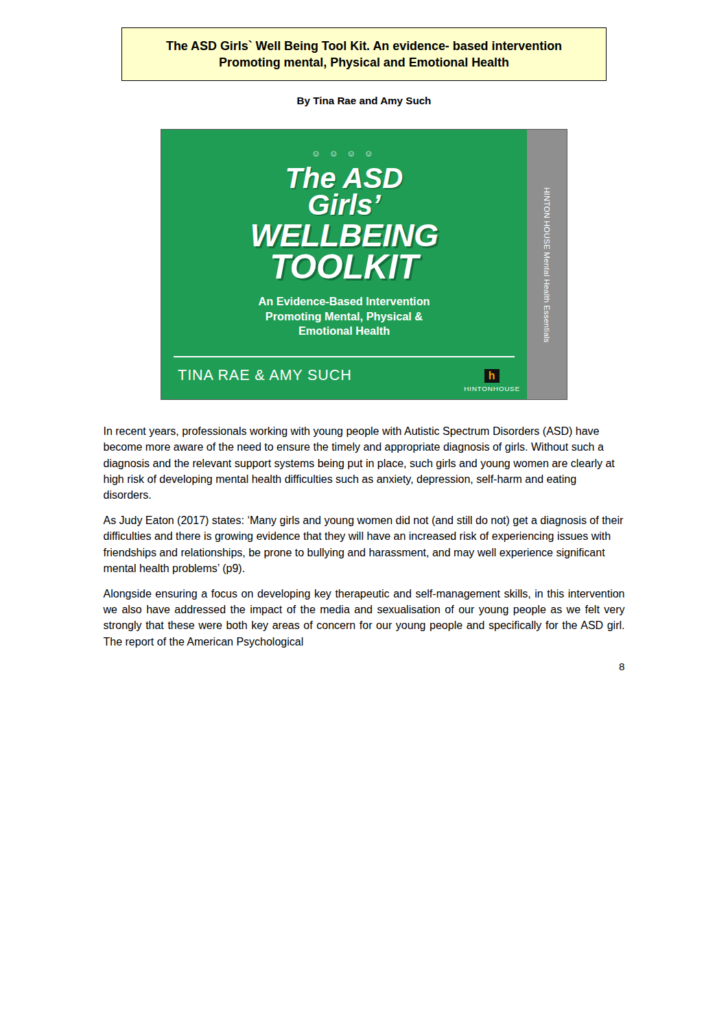The ASD Girls` Well Being Tool Kit. An evidence- based intervention Promoting mental, Physical and Emotional Health
By Tina Rae and Amy Such
☺ ☺ ☺ ☺
The ASD
Girls’
WELLBEING
TOOLKIT
An Evidence-Based Intervention
Promoting Mental, Physical &
Emotional Health
TINA RAE & AMY SUCH
h
HINTONHOUSE
HINTON HOUSE Mental Health Essentials
In recent years, professionals working with young people with Autistic Spectrum Disorders (ASD) have become more aware of the need to ensure the timely and appropriate diagnosis of girls. Without such a diagnosis and the relevant support systems being put in place, such girls and young women are clearly at high risk of developing mental health difficulties such as anxiety, depression, self-harm and eating disorders.
As Judy Eaton (2017) states: ‘Many girls and young women did not (and still do not) get a diagnosis of their difficulties and there is growing evidence that they will have an increased risk of experiencing issues with friendships and relationships, be prone to bullying and harassment, and may well experience significant mental health problems’ (p9).
Alongside ensuring a focus on developing key therapeutic and self-management skills, in this intervention we also have addressed the impact of the media and sexualisation of our young people as we felt very strongly that these were both key areas of concern for our young people and specifically for the ASD girl. The report of the American Psychological
8